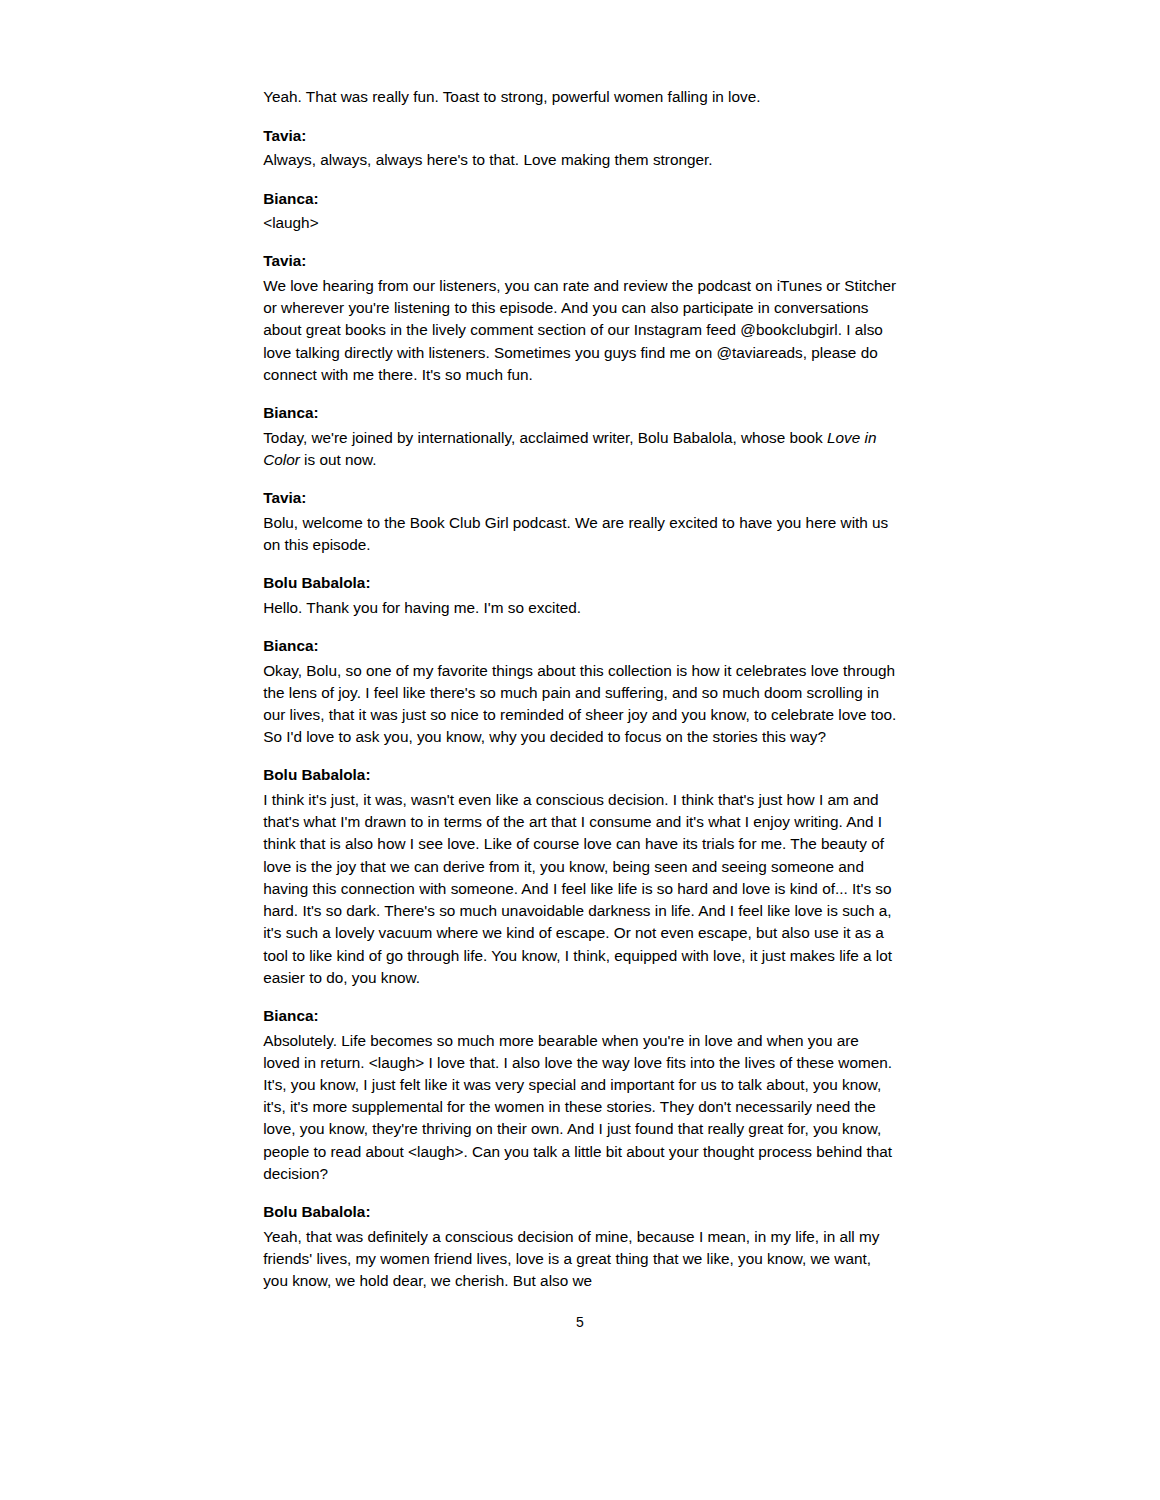Yeah. That was really fun. Toast to strong, powerful women falling in love.
Tavia:
Always, always, always here's to that. Love making them stronger.
Bianca:
<laugh>
Tavia:
We love hearing from our listeners, you can rate and review the podcast on iTunes or Stitcher or wherever you're listening to this episode. And you can also participate in conversations about great books in the lively comment section of our Instagram feed @bookclubgirl. I also love talking directly with listeners. Sometimes you guys find me on @taviareads, please do connect with me there. It's so much fun.
Bianca:
Today, we're joined by internationally, acclaimed writer, Bolu Babalola, whose book Love in Color is out now.
Tavia:
Bolu, welcome to the Book Club Girl podcast. We are really excited to have you here with us on this episode.
Bolu Babalola:
Hello. Thank you for having me. I'm so excited.
Bianca:
Okay, Bolu, so one of my favorite things about this collection is how it celebrates love through the lens of joy. I feel like there's so much pain and suffering, and so much doom scrolling in our lives, that it was just so nice to reminded of sheer joy and you know, to celebrate love too. So I'd love to ask you, you know, why you decided to focus on the stories this way?
Bolu Babalola:
I think it's just, it was, wasn't even like a conscious decision. I think that's just how I am and that's what I'm drawn to in terms of the art that I consume and it's what I enjoy writing. And I think that is also how I see love. Like of course love can have its trials for me. The beauty of love is the joy that we can derive from it, you know, being seen and seeing someone and having this connection with someone. And I feel like life is so hard and love is kind of... It's so hard. It's so dark. There's so much unavoidable darkness in life. And I feel like love is such a, it's such a lovely vacuum where we kind of escape. Or not even escape, but also use it as a tool to like kind of go through life. You know, I think, equipped with love, it just makes life a lot easier to do, you know.
Bianca:
Absolutely. Life becomes so much more bearable when you're in love and when you are loved in return. <laugh> I love that. I also love the way love fits into the lives of these women. It's, you know, I just felt like it was very special and important for us to talk about, you know, it's, it's more supplemental for the women in these stories. They don't necessarily need the love, you know, they're thriving on their own. And I just found that really great for, you know, people to read about <laugh>. Can you talk a little bit about your thought process behind that decision?
Bolu Babalola:
Yeah, that was definitely a conscious decision of mine, because I mean, in my life, in all my friends' lives, my women friend lives, love is a great thing that we like, you know, we want, you know, we hold dear, we cherish. But also we
5